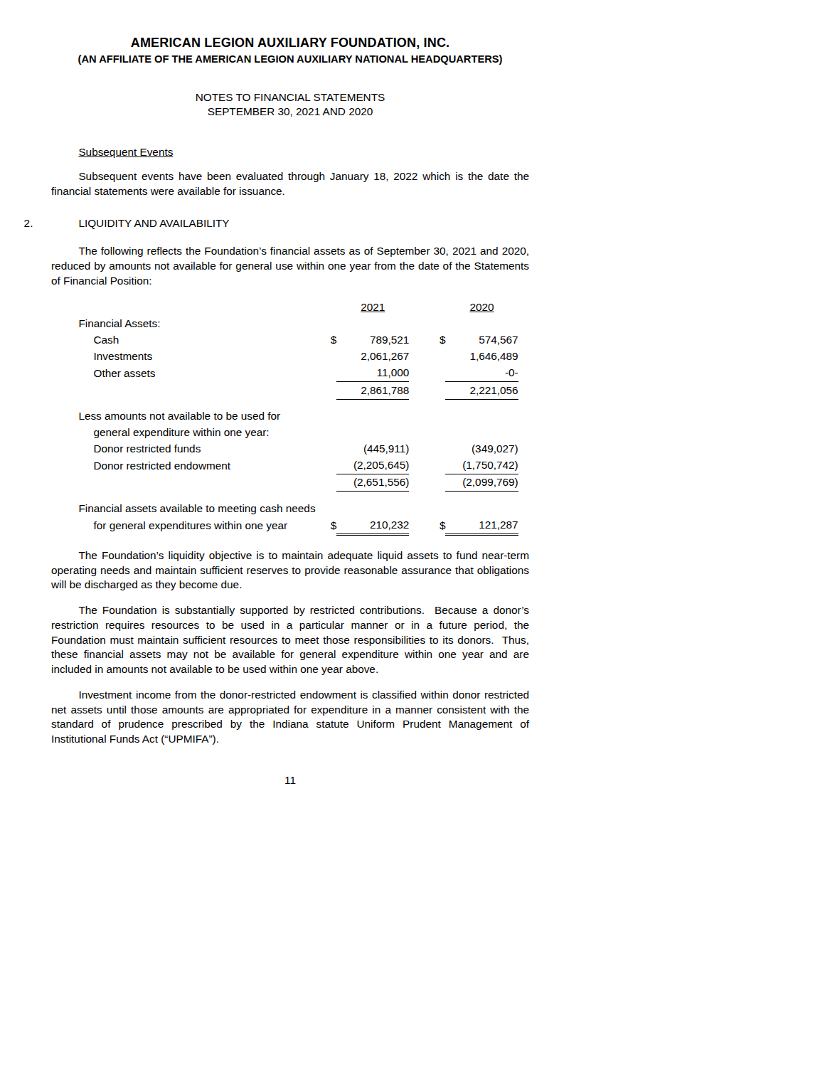AMERICAN LEGION AUXILIARY FOUNDATION, INC.
(AN AFFILIATE OF THE AMERICAN LEGION AUXILIARY NATIONAL HEADQUARTERS)
NOTES TO FINANCIAL STATEMENTS
SEPTEMBER 30, 2021 AND 2020
Subsequent Events
Subsequent events have been evaluated through January 18, 2022 which is the date the financial statements were available for issuance.
2. LIQUIDITY AND AVAILABILITY
The following reflects the Foundation’s financial assets as of September 30, 2021 and 2020, reduced by amounts not available for general use within one year from the date of the Statements of Financial Position:
| | | 2021 | | | 2020 |
| Financial Assets: | | | | | |
| Cash | $ | 789,521 | | $ | 574,567 |
| Investments | | 2,061,267 | | | 1,646,489 |
| Other assets | | 11,000 | | | -0- |
| | | 2,861,788 | | | 2,221,056 |
| Less amounts not available to be used for | | | | | |
| general expenditure within one year: | | | | | |
| Donor restricted funds | | (445,911) | | | (349,027) |
| Donor restricted endowment | | (2,205,645) | | | (1,750,742) |
| | | (2,651,556) | | | (2,099,769) |
| Financial assets available to meeting cash needs | | | | | |
| for general expenditures within one year | $ | 210,232 | | $ | 121,287 |
The Foundation’s liquidity objective is to maintain adequate liquid assets to fund near-term operating needs and maintain sufficient reserves to provide reasonable assurance that obligations will be discharged as they become due.
The Foundation is substantially supported by restricted contributions. Because a donor’s restriction requires resources to be used in a particular manner or in a future period, the Foundation must maintain sufficient resources to meet those responsibilities to its donors. Thus, these financial assets may not be available for general expenditure within one year and are included in amounts not available to be used within one year above.
Investment income from the donor-restricted endowment is classified within donor restricted net assets until those amounts are appropriated for expenditure in a manner consistent with the standard of prudence prescribed by the Indiana statute Uniform Prudent Management of Institutional Funds Act (“UPMIFA”).
11